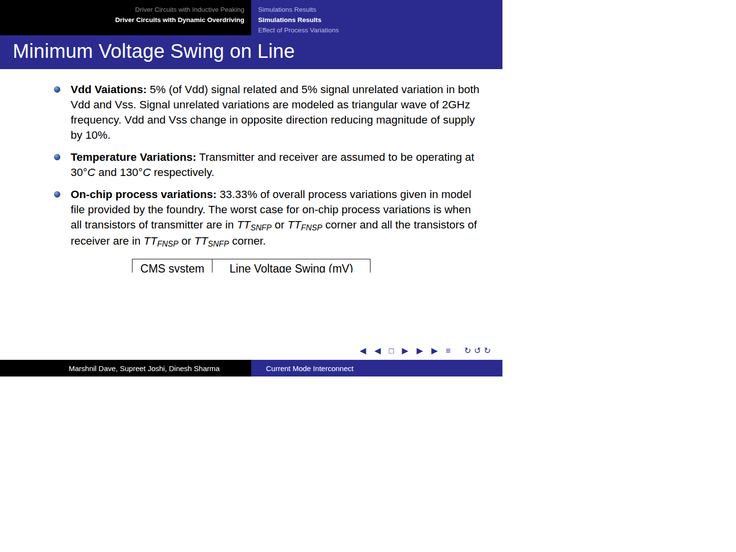Driver Circuits with Inductive Peaking
Driver Circuits with Dynamic Overdriving
Simulations Results
Simulations Results
Effect of Process Variations
Minimum Voltage Swing on Line
Vdd Vaiations: 5% (of Vdd) signal related and 5% signal unrelated variation in both Vdd and Vss. Signal unrelated variations are modeled as triangular wave of 2GHz frequency. Vdd and Vss change in opposite direction reducing magnitude of supply by 10%.
Temperature Variations: Transmitter and receiver are assumed to be operating at 30°C and 130°C respectively.
On-chip process variations: 33.33% of overall process variations given in model file provided by the foundry. The worst case for on-chip process variations is when all transistors of transmitter are in TT SNFP or TT FNSP corner and all the transistors of receiver are in TT FNSP or TT SNFP corner.
| CMS system | Line Voltage Swing (mV) |
| | Process | Voltage | Temp. |
◀ ◀ □ ▶ ▶ ▶ ≡ ↻↺↻
Marshnil Dave, Supreet Joshi, Dinesh Sharma
Current Mode Interconnect